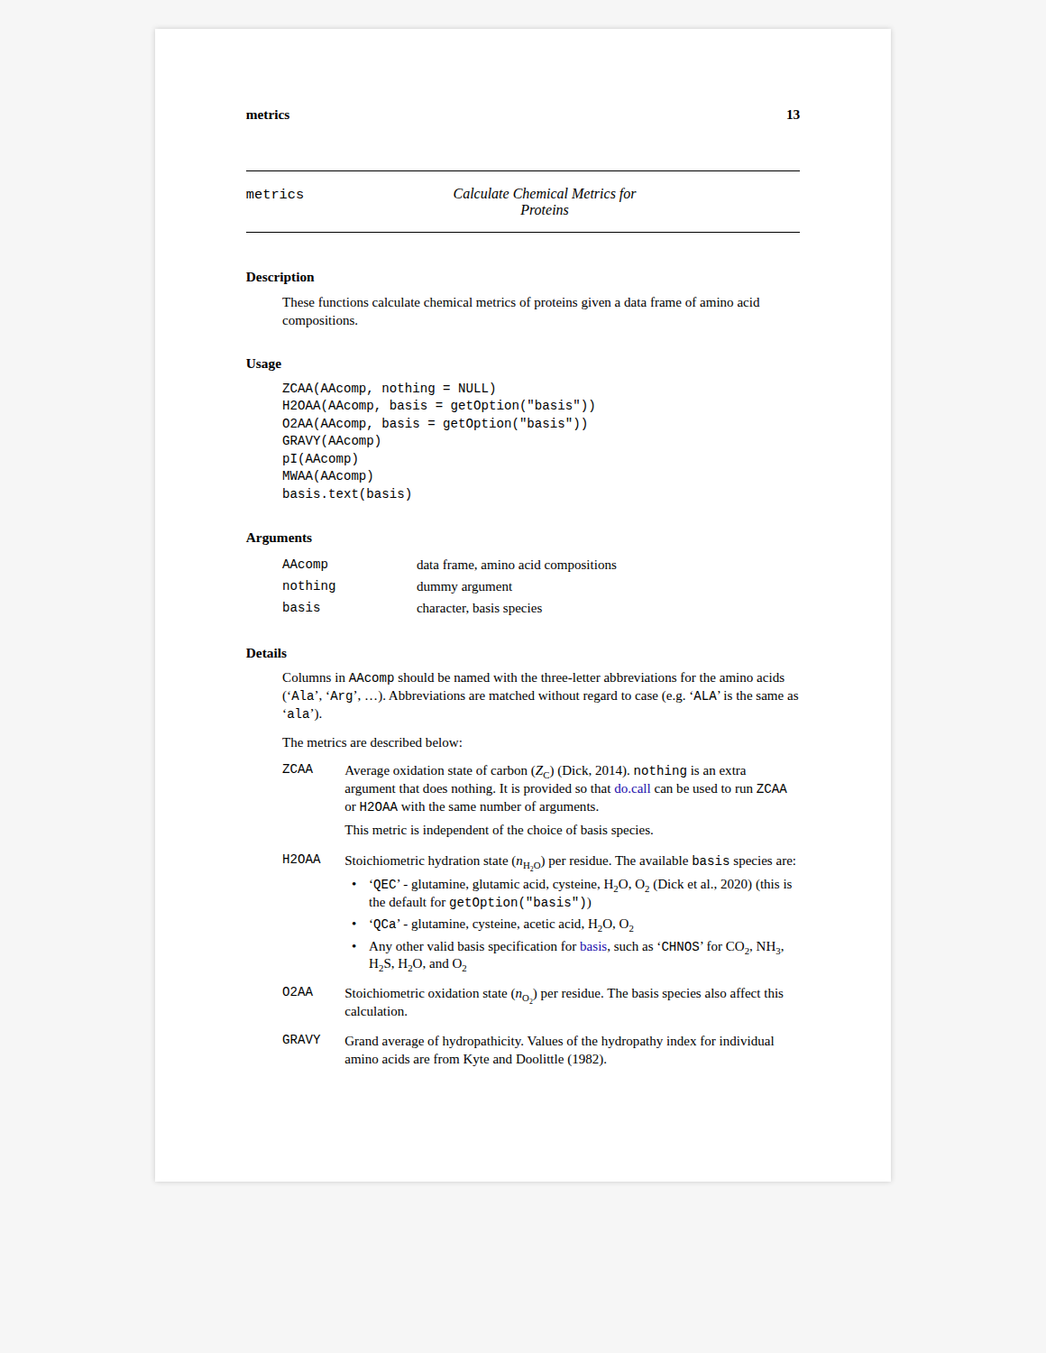metrics
13
metrics
Calculate Chemical Metrics for Proteins
Description
These functions calculate chemical metrics of proteins given a data frame of amino acid compositions.
Usage
ZCAA(AAcomp, nothing = NULL)
H2OAA(AAcomp, basis = getOption("basis"))
O2AA(AAcomp, basis = getOption("basis"))
GRAVY(AAcomp)
pI(AAcomp)
MWAA(AAcomp)
basis.text(basis)
Arguments
| AAcomp | data frame, amino acid compositions |
| nothing | dummy argument |
| basis | character, basis species |
Details
Columns in AAcomp should be named with the three-letter abbreviations for the amino acids (‘Ala’, ‘Arg’, …). Abbreviations are matched without regard to case (e.g. ‘ALA’ is the same as ‘ala’).
The metrics are described below:
ZCAA
Average oxidation state of carbon (ZC) (Dick, 2014). nothing is an extra argument that does nothing. It is provided so that do.call can be used to run ZCAA or H2OAA with the same number of arguments.
This metric is independent of the choice of basis species.
H2OAA
Stoichiometric hydration state (nH2O) per residue. The available basis species are:
‘QEC’ - glutamine, glutamic acid, cysteine, H2O, O2 (Dick et al., 2020) (this is the default for getOption("basis"))
‘QCa’ - glutamine, cysteine, acetic acid, H2O, O2
Any other valid basis specification for basis, such as ‘CHNOS’ for CO2, NH3, H2S, H2O, and O2
O2AA
Stoichiometric oxidation state (nO2) per residue. The basis species also affect this calculation.
GRAVY
Grand average of hydropathicity. Values of the hydropathy index for individual amino acids are from Kyte and Doolittle (1982).